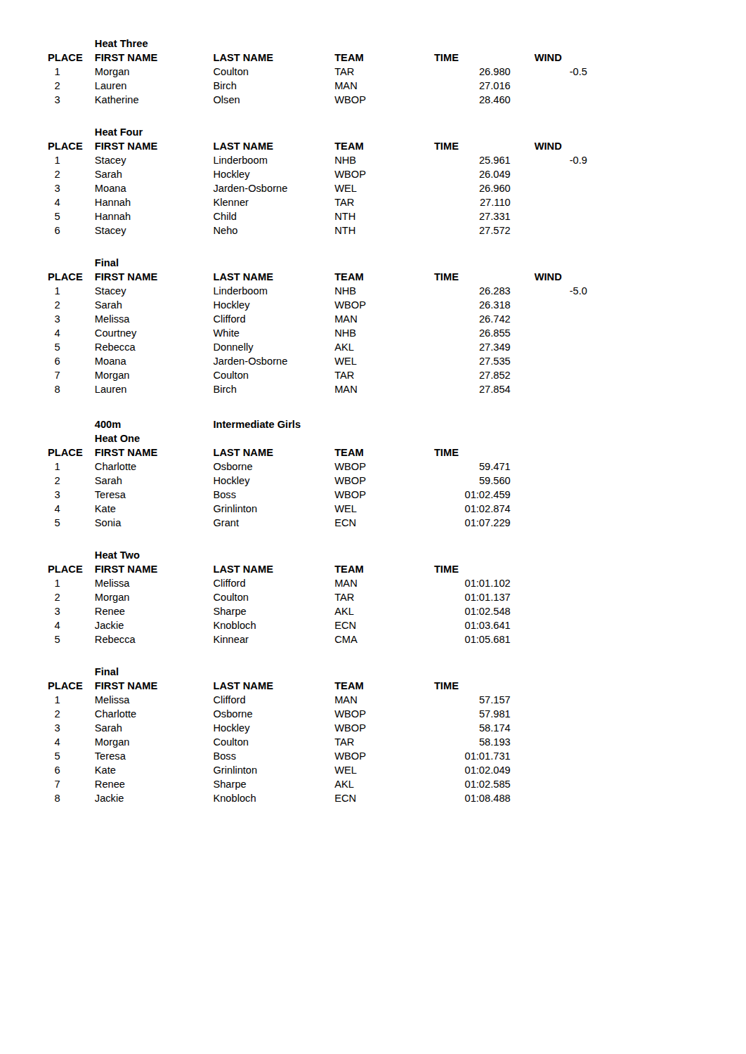| | Heat Three | | | | |
| PLACE | FIRST NAME | LAST NAME | TEAM | TIME | WIND |
| 1 | Morgan | Coulton | TAR | 26.980 | -0.5 |
| 2 | Lauren | Birch | MAN | 27.016 | |
| 3 | Katherine | Olsen | WBOP | 28.460 | |
| | Heat Four | | | | |
| PLACE | FIRST NAME | LAST NAME | TEAM | TIME | WIND |
| 1 | Stacey | Linderboom | NHB | 25.961 | -0.9 |
| 2 | Sarah | Hockley | WBOP | 26.049 | |
| 3 | Moana | Jarden-Osborne | WEL | 26.960 | |
| 4 | Hannah | Klenner | TAR | 27.110 | |
| 5 | Hannah | Child | NTH | 27.331 | |
| 6 | Stacey | Neho | NTH | 27.572 | |
| | Final | | | | |
| PLACE | FIRST NAME | LAST NAME | TEAM | TIME | WIND |
| 1 | Stacey | Linderboom | NHB | 26.283 | -5.0 |
| 2 | Sarah | Hockley | WBOP | 26.318 | |
| 3 | Melissa | Clifford | MAN | 26.742 | |
| 4 | Courtney | White | NHB | 26.855 | |
| 5 | Rebecca | Donnelly | AKL | 27.349 | |
| 6 | Moana | Jarden-Osborne | WEL | 27.535 | |
| 7 | Morgan | Coulton | TAR | 27.852 | |
| 8 | Lauren | Birch | MAN | 27.854 | |
| | 400m | Intermediate Girls | | | |
| | Heat One | | | | |
| PLACE | FIRST NAME | LAST NAME | TEAM | TIME | |
| 1 | Charlotte | Osborne | WBOP | 59.471 | |
| 2 | Sarah | Hockley | WBOP | 59.560 | |
| 3 | Teresa | Boss | WBOP | 01:02.459 | |
| 4 | Kate | Grinlinton | WEL | 01:02.874 | |
| 5 | Sonia | Grant | ECN | 01:07.229 | |
| | Heat Two | | | | |
| PLACE | FIRST NAME | LAST NAME | TEAM | TIME | |
| 1 | Melissa | Clifford | MAN | 01:01.102 | |
| 2 | Morgan | Coulton | TAR | 01:01.137 | |
| 3 | Renee | Sharpe | AKL | 01:02.548 | |
| 4 | Jackie | Knobloch | ECN | 01:03.641 | |
| 5 | Rebecca | Kinnear | CMA | 01:05.681 | |
| | Final | | | | |
| PLACE | FIRST NAME | LAST NAME | TEAM | TIME | |
| 1 | Melissa | Clifford | MAN | 57.157 | |
| 2 | Charlotte | Osborne | WBOP | 57.981 | |
| 3 | Sarah | Hockley | WBOP | 58.174 | |
| 4 | Morgan | Coulton | TAR | 58.193 | |
| 5 | Teresa | Boss | WBOP | 01:01.731 | |
| 6 | Kate | Grinlinton | WEL | 01:02.049 | |
| 7 | Renee | Sharpe | AKL | 01:02.585 | |
| 8 | Jackie | Knobloch | ECN | 01:08.488 | |